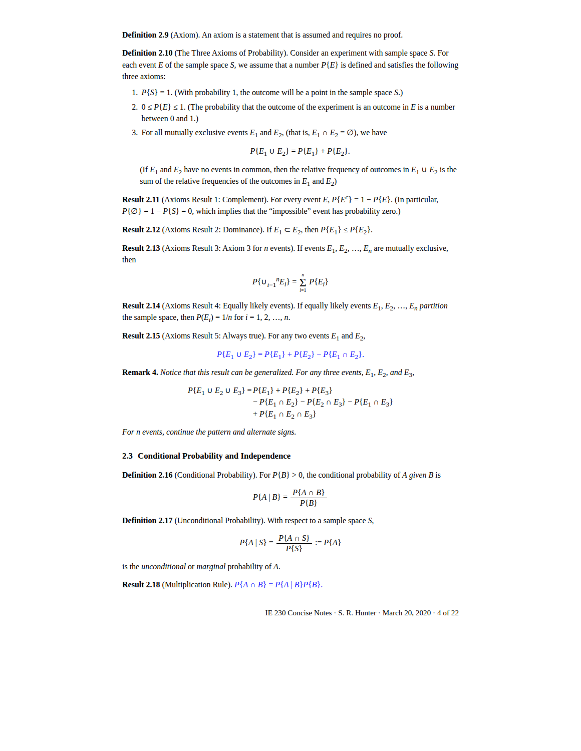Definition 2.9 (Axiom). An axiom is a statement that is assumed and requires no proof.
Definition 2.10 (The Three Axioms of Probability). Consider an experiment with sample space S. For each event E of the sample space S, we assume that a number P{E} is defined and satisfies the following three axioms:
P{S} = 1. (With probability 1, the outcome will be a point in the sample space S.)
0 ≤ P{E} ≤ 1. (The probability that the outcome of the experiment is an outcome in E is a number between 0 and 1.)
For all mutually exclusive events E1 and E2, (that is, E1 ∩ E2 = ∅), we have
P{E1 ∪ E2} = P{E1} + P{E2}.
(If E1 and E2 have no events in common, then the relative frequency of outcomes in E1 ∪ E2 is the sum of the relative frequencies of the outcomes in E1 and E2)
Result 2.11 (Axioms Result 1: Complement). For every event E, P{Ec} = 1 − P{E}. (In particular, P{∅} = 1 − P{S} = 0, which implies that the “impossible” event has probability zero.)
Result 2.12 (Axioms Result 2: Dominance). If E1 ⊂ E2, then P{E1} ≤ P{E2}.
Result 2.13 (Axioms Result 3: Axiom 3 for n events). If events E1, E2, …, En are mutually exclusive, then
P{∪i=1nEi} = nΣi=1 P{Ei}
Result 2.14 (Axioms Result 4: Equally likely events). If equally likely events E1, E2, …, En partition the sample space, then P(Ei) = 1/n for i = 1, 2, …, n.
Result 2.15 (Axioms Result 5: Always true). For any two events E1 and E2,
P{E1 ∪ E2} = P{E1} + P{E2} − P{E1 ∩ E2}.
Remark 4. Notice that this result can be generalized. For any three events, E1, E2, and E3,
P{E1 ∪ E2 ∪ E3} =
P{E1} + P{E2} + P{E3}
− P{E1 ∩ E2} − P{E2 ∩ E3} − P{E1 ∩ E3}
+ P{E1 ∩ E2 ∩ E3}
For n events, continue the pattern and alternate signs.
2.3 Conditional Probability and Independence
Definition 2.16 (Conditional Probability). For P{B} > 0, the conditional probability of A given B is
P{A | B} = P{A ∩ B}P{B}
Definition 2.17 (Unconditional Probability). With respect to a sample space S,
P{A | S} = P{A ∩ S}P{S} := P{A}
is the unconditional or marginal probability of A.
Result 2.18 (Multiplication Rule). P{A ∩ B} = P{A | B}P{B}.
IE 230 Concise Notes · S. R. Hunter · March 20, 2020 · 4 of 22